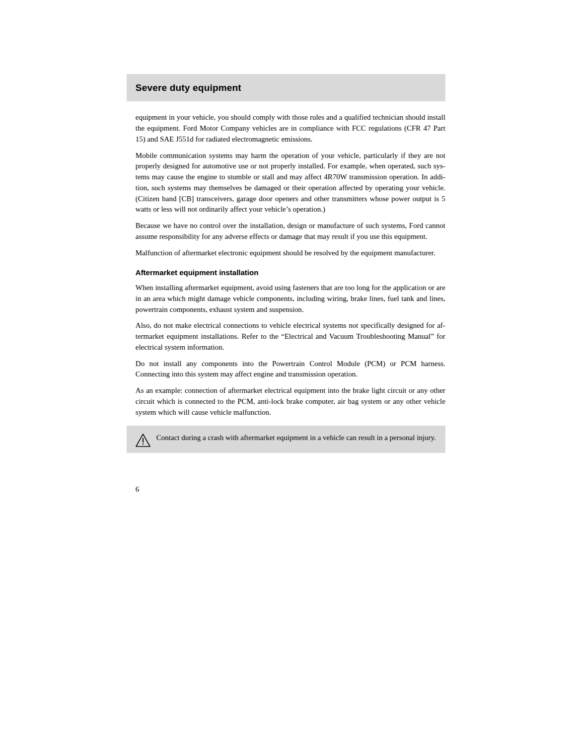Severe duty equipment
equipment in your vehicle, you should comply with those rules and a qualified technician should install the equipment. Ford Motor Company vehicles are in compliance with FCC regulations (CFR 47 Part 15) and SAE J551d for radiated electromagnetic emissions.
Mobile communication systems may harm the operation of your vehicle, particularly if they are not properly designed for automotive use or not properly installed. For example, when operated, such systems may cause the engine to stumble or stall and may affect 4R70W transmission operation. In addition, such systems may themselves be damaged or their operation affected by operating your vehicle. (Citizen band [CB] transceivers, garage door openers and other transmitters whose power output is 5 watts or less will not ordinarily affect your vehicle’s operation.)
Because we have no control over the installation, design or manufacture of such systems, Ford cannot assume responsibility for any adverse effects or damage that may result if you use this equipment.
Malfunction of aftermarket electronic equipment should be resolved by the equipment manufacturer.
Aftermarket equipment installation
When installing aftermarket equipment, avoid using fasteners that are too long for the application or are in an area which might damage vehicle components, including wiring, brake lines, fuel tank and lines, powertrain components, exhaust system and suspension.
Also, do not make electrical connections to vehicle electrical systems not specifically designed for aftermarket equipment installations. Refer to the “Electrical and Vacuum Troubleshooting Manual” for electrical system information.
Do not install any components into the Powertrain Control Module (PCM) or PCM harness. Connecting into this system may affect engine and transmission operation.
As an example: connection of aftermarket electrical equipment into the brake light circuit or any other circuit which is connected to the PCM, anti-lock brake computer, air bag system or any other vehicle system which will cause vehicle malfunction.
Contact during a crash with aftermarket equipment in a vehicle can result in a personal injury.
6